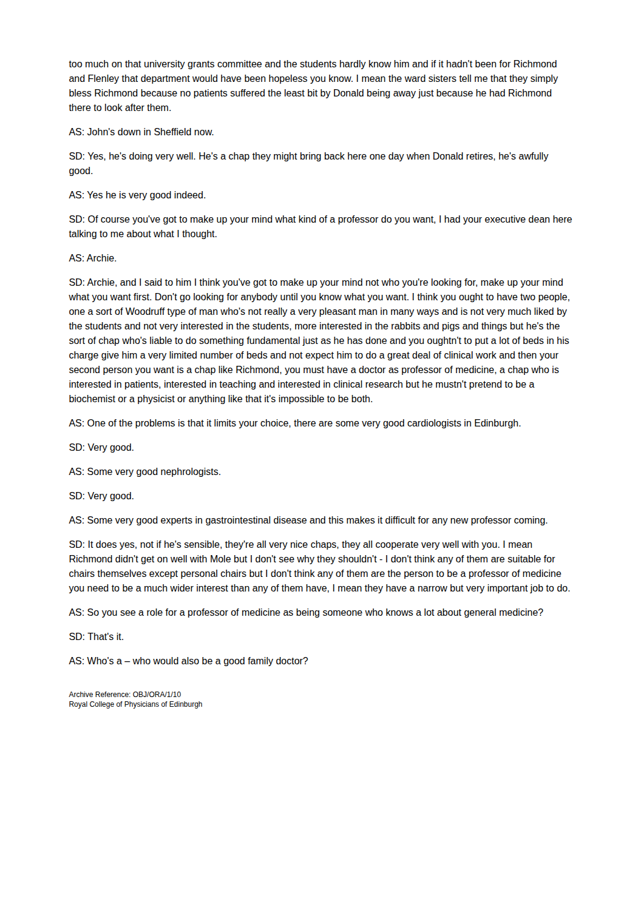too much on that university grants committee and the students hardly know him and if it hadn't been for Richmond and Flenley that department would have been hopeless you know. I mean the ward sisters tell me that they simply bless Richmond because no patients suffered the least bit by Donald being away just because he had Richmond there to look after them.
AS: John's down in Sheffield now.
SD: Yes, he's doing very well. He's a chap they might bring back here one day when Donald retires, he's awfully good.
AS: Yes he is very good indeed.
SD: Of course you've got to make up your mind what kind of a professor do you want, I had your executive dean here talking to me about what I thought.
AS: Archie.
SD: Archie, and I said to him I think you've got to make up your mind not who you're looking for, make up your mind what you want first. Don't go looking for anybody until you know what you want. I think you ought to have two people, one a sort of Woodruff type of man who's not really a very pleasant man in many ways and is not very much liked by the students and not very interested in the students, more interested in the rabbits and pigs and things but he's the sort of chap who's liable to do something fundamental just as he has done and you oughtn't to put a lot of beds in his charge give him a very limited number of beds and not expect him to do a great deal of clinical work and then your second person you want is a chap like Richmond, you must have a doctor as professor of medicine, a chap who is interested in patients, interested in teaching and interested in clinical research but he mustn't pretend to be a biochemist or a physicist or anything like that it's impossible to be both.
AS: One of the problems is that it limits your choice, there are some very good cardiologists in Edinburgh.
SD: Very good.
AS: Some very good nephrologists.
SD: Very good.
AS: Some very good experts in gastrointestinal disease and this makes it difficult for any new professor coming.
SD: It does yes, not if he's sensible, they're all very nice chaps, they all cooperate very well with you. I mean Richmond didn't get on well with Mole but I don't see why they shouldn't - I don't think any of them are suitable for chairs themselves except personal chairs but I don't think any of them are the person to be a professor of medicine you need to be a much wider interest than any of them have, I mean they have a narrow but very important job to do.
AS: So you see a role for a professor of medicine as being someone who knows a lot about general medicine?
SD: That's it.
AS: Who's a – who would also be a good family doctor?
Archive Reference: OBJ/ORA/1/10
Royal College of Physicians of Edinburgh